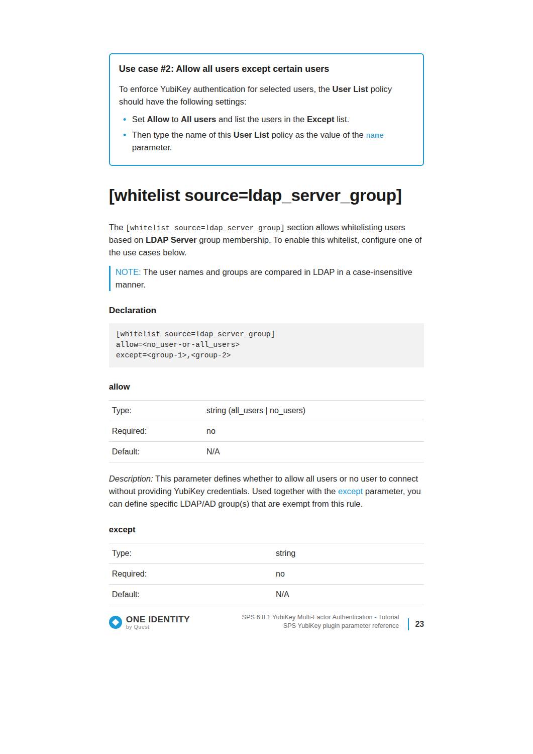Use case #2: Allow all users except certain users
To enforce YubiKey authentication for selected users, the User List policy should have the following settings:
Set Allow to All users and list the users in the Except list.
Then type the name of this User List policy as the value of the name parameter.
[whitelist source=ldap_server_group]
The [whitelist source=ldap_server_group] section allows whitelisting users based on LDAP Server group membership. To enable this whitelist, configure one of the use cases below.
NOTE: The user names and groups are compared in LDAP in a case-insensitive manner.
Declaration
[whitelist source=ldap_server_group]
allow=<no_user-or-all_users>
except=<group-1>,<group-2>
allow
| Type: | string (all_users / no_users) |
| Required: | no |
| Default: | N/A |
Description: This parameter defines whether to allow all users or no user to connect without providing YubiKey credentials. Used together with the except parameter, you can define specific LDAP/AD group(s) that are exempt from this rule.
except
| Type: | string |
| Required: | no |
| Default: | N/A |
ONE IDENTITY
by Quest
SPS 6.8.1 YubiKey Multi-Factor Authentication - Tutorial
SPS YubiKey plugin parameter reference
23